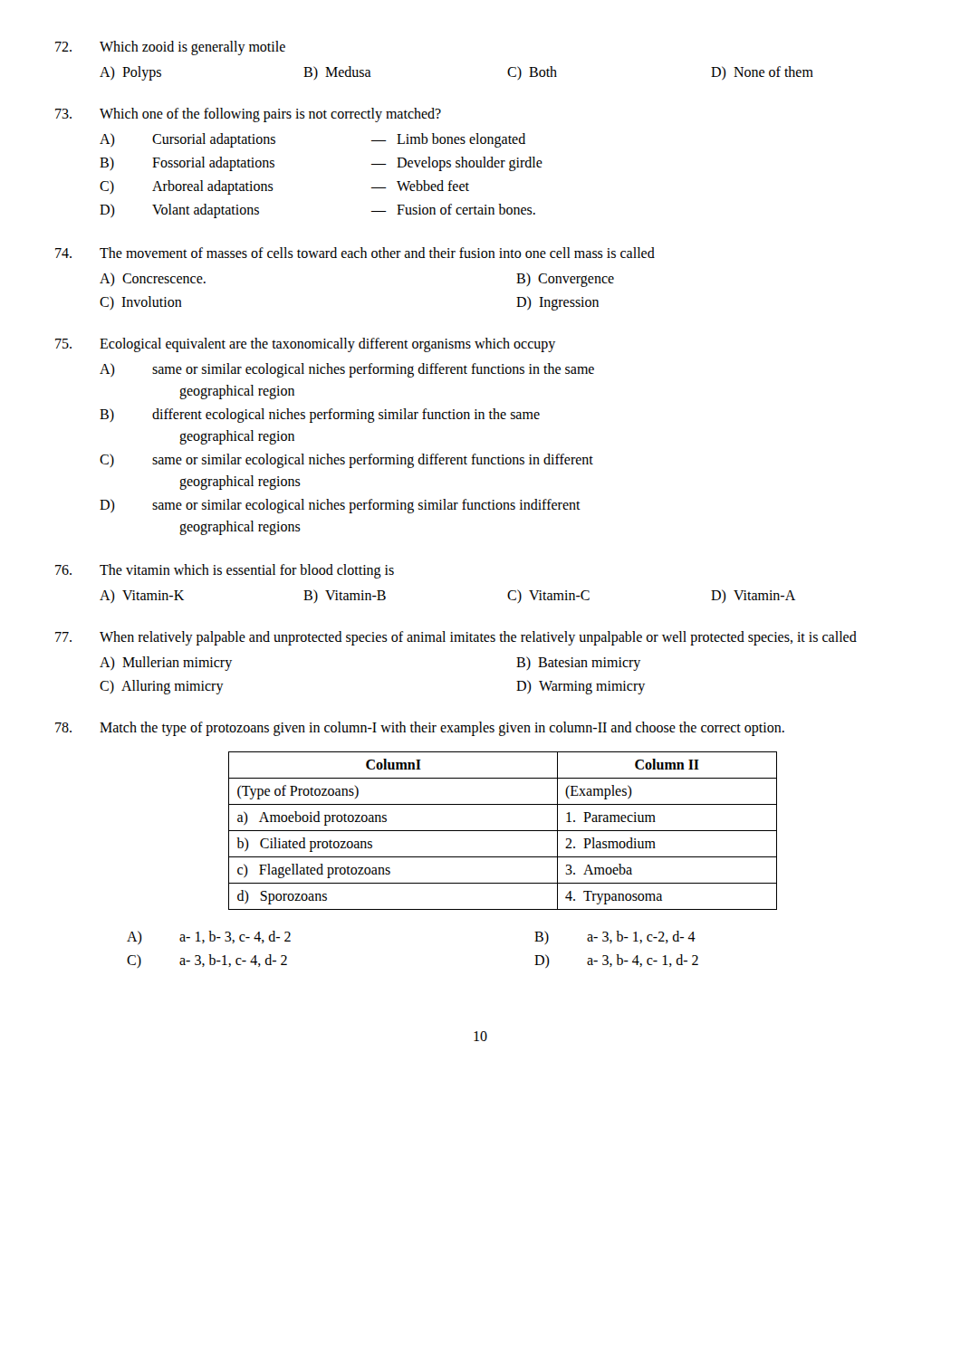72.
Which zooid is generally motile
A) Polyps
B) Medusa
C) Both
D) None of them
73.
Which one of the following pairs is not correctly matched?
A) Cursorial adaptations — Limb bones elongated
B) Fossorial adaptations — Develops shoulder girdle
C) Arboreal adaptations — Webbed feet
D) Volant adaptations — Fusion of certain bones.
74.
The movement of masses of cells toward each other and their fusion into one cell mass is called
A) Concrescence.
B) Convergence
C) Involution
D) Ingression
75.
Ecological equivalent are the taxonomically different organisms which occupy
A) same or similar ecological niches performing different functions in the same geographical region
B) different ecological niches performing similar function in the same geographical region
C) same or similar ecological niches performing different functions in different geographical regions
D) same or similar ecological niches performing similar functions indifferent geographical regions
76.
The vitamin which is essential for blood clotting is
A) Vitamin-K
B) Vitamin-B
C) Vitamin-C
D) Vitamin-A
77.
When relatively palpable and unprotected species of animal imitates the relatively unpalpable or well protected species, it is called
A) Mullerian mimicry
B) Batesian mimicry
C) Alluring mimicry
D) Warming mimicry
78.
Match the type of protozoans given in column-I with their examples given in column-II and choose the correct option.
| ColumnI | Column II |
| --- | --- |
| (Type of Protozoans) | (Examples) |
| a) Amoeboid protozoans | 1. Paramecium |
| b) Ciliated protozoans | 2. Plasmodium |
| c) Flagellated protozoans | 3. Amoeba |
| d) Sporozoans | 4. Trypanosoma |
A) a- 1, b- 3, c- 4, d- 2
B) a- 3, b- 1, c-2, d- 4
C) a- 3, b-1, c- 4, d- 2
D) a- 3, b- 4, c- 1, d- 2
10